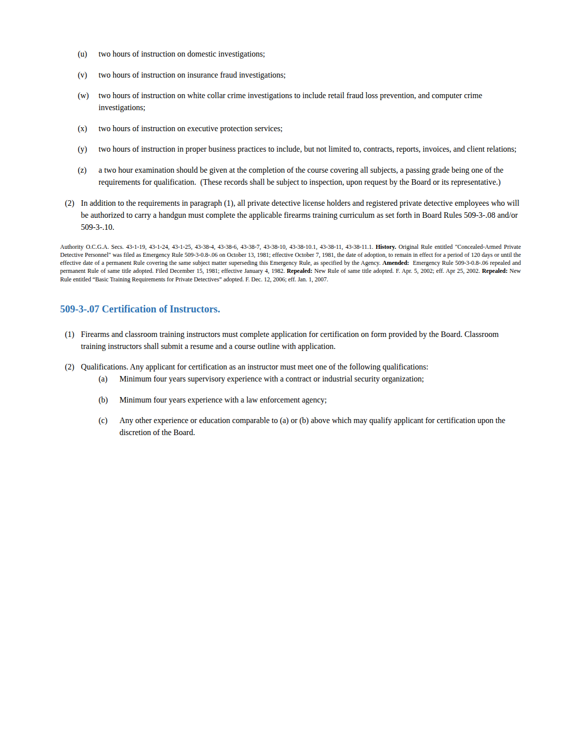(u) two hours of instruction on domestic investigations;
(v) two hours of instruction on insurance fraud investigations;
(w) two hours of instruction on white collar crime investigations to include retail fraud loss prevention, and computer crime investigations;
(x) two hours of instruction on executive protection services;
(y) two hours of instruction in proper business practices to include, but not limited to, contracts, reports, invoices, and client relations;
(z) a two hour examination should be given at the completion of the course covering all subjects, a passing grade being one of the requirements for qualification. (These records shall be subject to inspection, upon request by the Board or its representative.)
(2) In addition to the requirements in paragraph (1), all private detective license holders and registered private detective employees who will be authorized to carry a handgun must complete the applicable firearms training curriculum as set forth in Board Rules 509-3-.08 and/or 509-3-.10.
Authority O.C.G.A. Secs. 43-1-19, 43-1-24, 43-1-25, 43-38-4, 43-38-6, 43-38-7, 43-38-10, 43-38-10.1, 43-38-11, 43-38-11.1. History. Original Rule entitled "Concealed-Armed Private Detective Personnel" was filed as Emergency Rule 509-3-0.8-.06 on October 13, 1981; effective October 7, 1981, the date of adoption, to remain in effect for a period of 120 days or until the effective date of a permanent Rule covering the same subject matter superseding this Emergency Rule, as specified by the Agency. Amended: Emergency Rule 509-3-0.8-.06 repealed and permanent Rule of same title adopted. Filed December 15, 1981; effective January 4, 1982. Repealed: New Rule of same title adopted. F. Apr. 5, 2002; eff. Apr 25, 2002. Repealed: New Rule entitled “Basic Training Requirements for Private Detectives” adopted. F. Dec. 12, 2006; eff. Jan. 1, 2007.
509-3-.07 Certification of Instructors.
(1) Firearms and classroom training instructors must complete application for certification on form provided by the Board. Classroom training instructors shall submit a resume and a course outline with application.
(2) Qualifications. Any applicant for certification as an instructor must meet one of the following qualifications:
(a) Minimum four years supervisory experience with a contract or industrial security organization;
(b) Minimum four years experience with a law enforcement agency;
(c) Any other experience or education comparable to (a) or (b) above which may qualify applicant for certification upon the discretion of the Board.